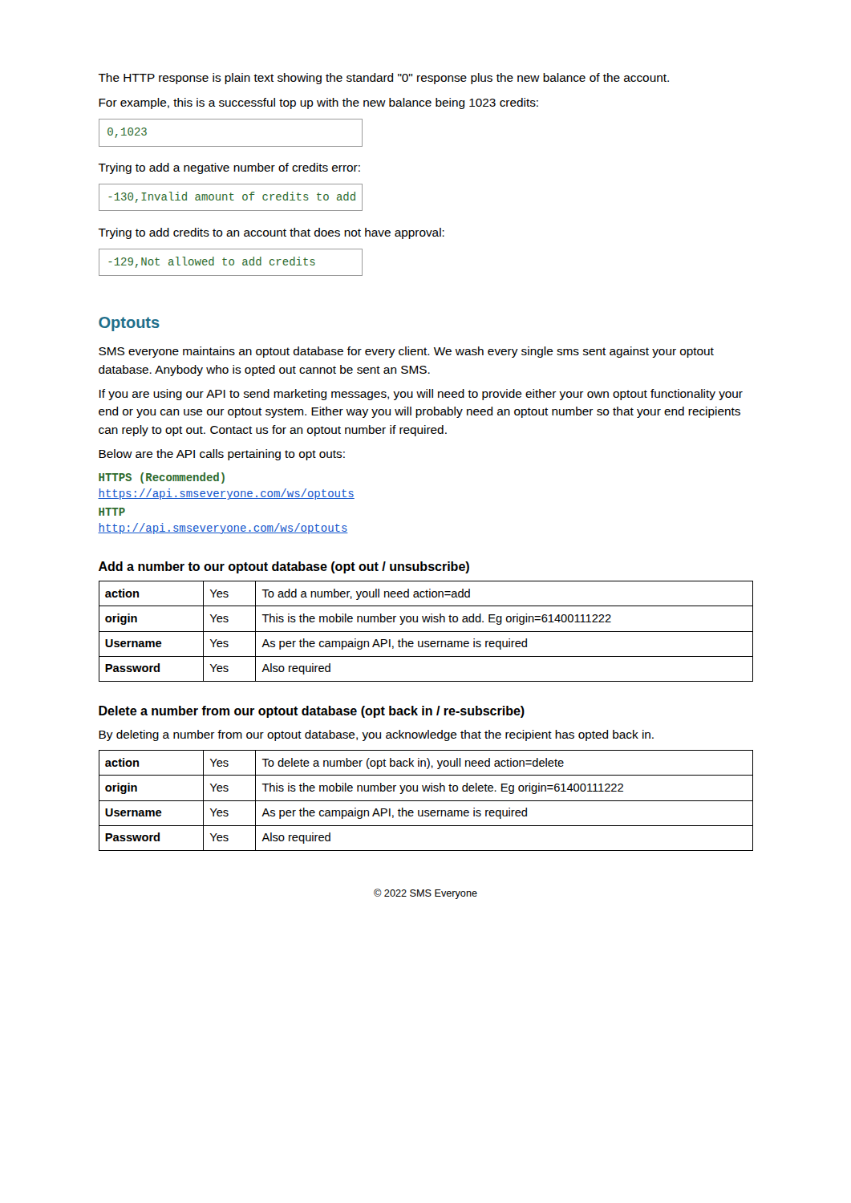The HTTP response is plain text showing the standard "0" response plus the new balance of the account.
For example, this is a successful top up with the new balance being 1023 credits:
0,1023
Trying to add a negative number of credits error:
-130,Invalid amount of credits to add
Trying to add credits to an account that does not have approval:
-129,Not allowed to add credits
Optouts
SMS everyone maintains an optout database for every client. We wash every single sms sent against your optout database. Anybody who is opted out cannot be sent an SMS.
If you are using our API to send marketing messages, you will need to provide either your own optout functionality your end or you can use our optout system. Either way you will probably need an optout number so that your end recipients can reply to opt out. Contact us for an optout number if required.
Below are the API calls pertaining to opt outs:
HTTPS (Recommended)
https://api.smseveryone.com/ws/optouts
HTTP
http://api.smseveryone.com/ws/optouts
Add a number to our optout database (opt out / unsubscribe)
| action | Yes | To add a number, youll need action=add |
| origin | Yes | This is the mobile number you wish to add. Eg origin=61400111222 |
| Username | Yes | As per the campaign API, the username is required |
| Password | Yes | Also required |
Delete a number from our optout database (opt back in / re-subscribe)
By deleting a number from our optout database, you acknowledge that the recipient has opted back in.
| action | Yes | To delete a number (opt back in), youll need action=delete |
| origin | Yes | This is the mobile number you wish to delete. Eg origin=61400111222 |
| Username | Yes | As per the campaign API, the username is required |
| Password | Yes | Also required |
© 2022 SMS Everyone